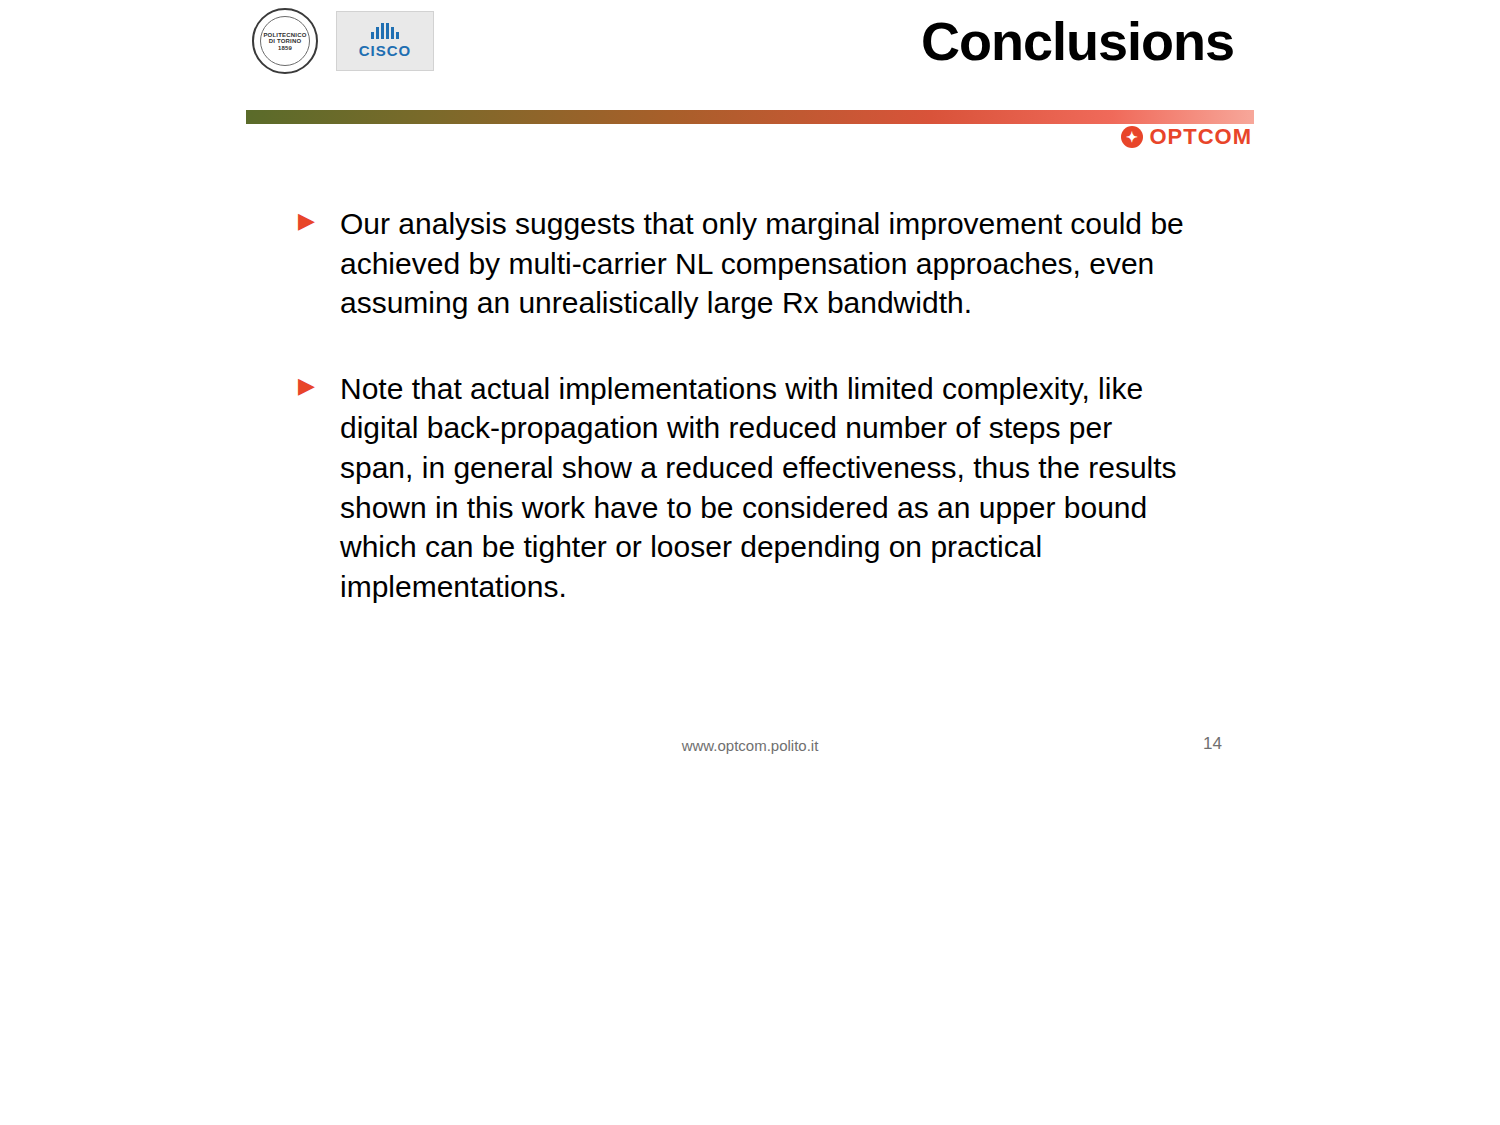POLITECNICO
DI TORINO
1859
CISCO
Conclusions
✦
OPTCOM
Our analysis suggests that only marginal improvement could be achieved by multi-carrier NL compensation approaches, even assuming an unrealistically large Rx bandwidth.
Note that actual implementations with limited complexity, like digital back-propagation with reduced number of steps per span, in general show a reduced effectiveness, thus the results shown in this work have to be considered as an upper bound which can be tighter or looser depending on practical implementations.
www.optcom.polito.it
14